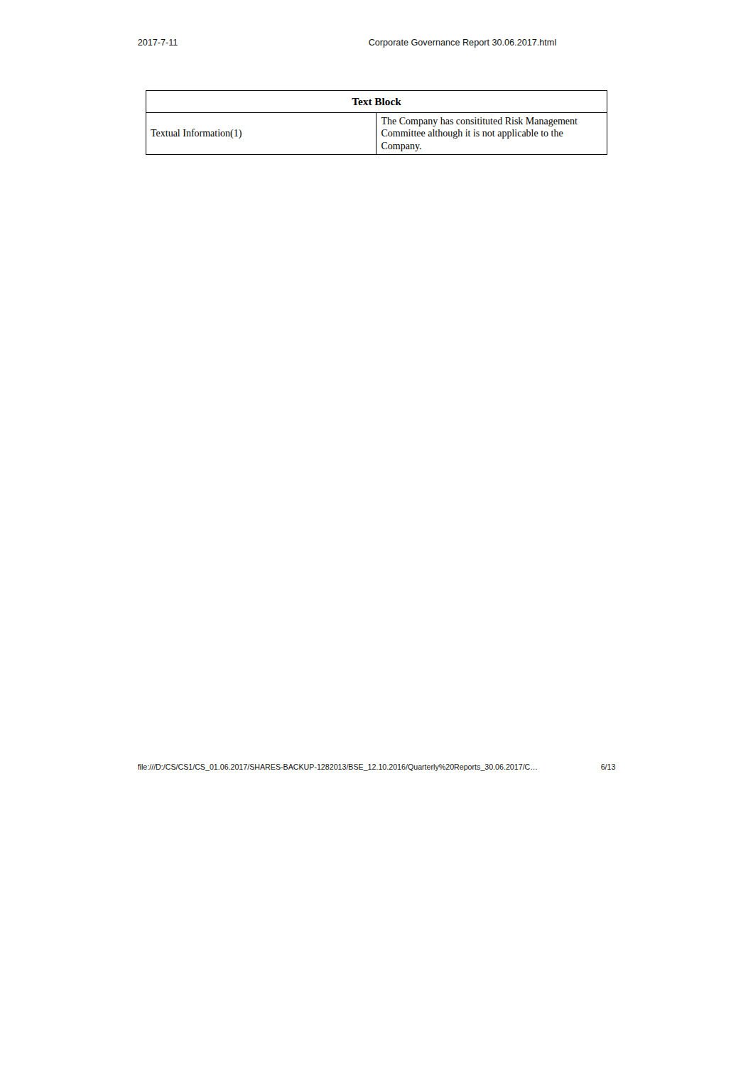2017-7-11
Corporate Governance Report 30.06.2017.html
| Text Block |
| --- |
| Textual Information(1) | The Company has consitituted Risk Management Committee although it is not applicable to the Company. |
file:///D:/CS/CS1/CS_01.06.2017/SHARES-BACKUP-1282013/BSE_12.10.2016/Quarterly%20Reports_30.06.2017/Corporate%20Governance(2)/Corporat…
6/13